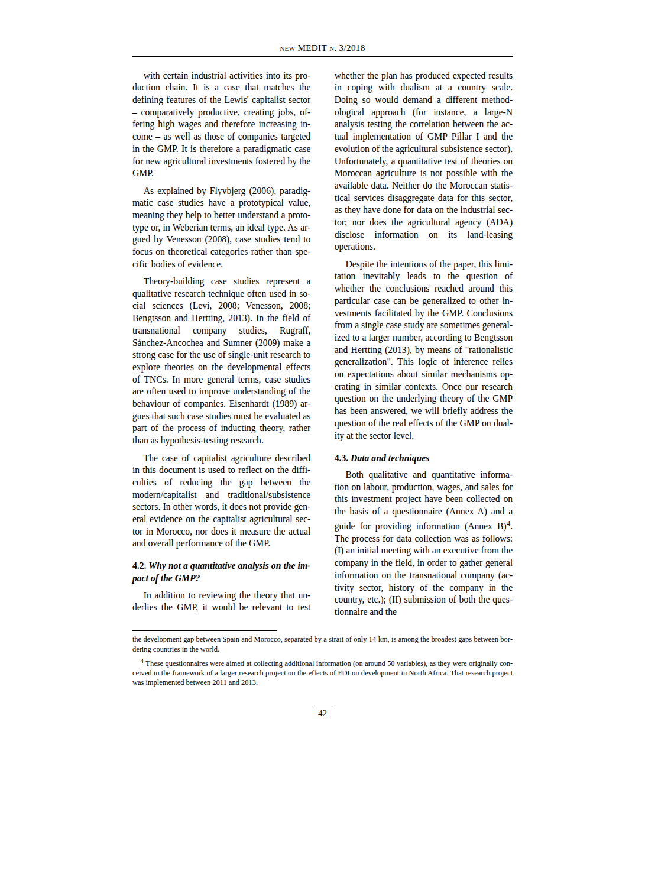new medit n. 3/2018
with certain industrial activities into its production chain. It is a case that matches the defining features of the Lewis' capitalist sector – comparatively productive, creating jobs, offering high wages and therefore increasing income – as well as those of companies targeted in the GMP. It is therefore a paradigmatic case for new agricultural investments fostered by the GMP.
As explained by Flyvbjerg (2006), paradigmatic case studies have a prototypical value, meaning they help to better understand a prototype or, in Weberian terms, an ideal type. As argued by Venesson (2008), case studies tend to focus on theoretical categories rather than specific bodies of evidence.
Theory-building case studies represent a qualitative research technique often used in social sciences (Levi, 2008; Venesson, 2008; Bengtsson and Hertting, 2013). In the field of transnational company studies, Rugraff, Sánchez-Ancochea and Sumner (2009) make a strong case for the use of single-unit research to explore theories on the developmental effects of TNCs. In more general terms, case studies are often used to improve understanding of the behaviour of companies. Eisenhardt (1989) argues that such case studies must be evaluated as part of the process of inducting theory, rather than as hypothesis-testing research.
The case of capitalist agriculture described in this document is used to reflect on the difficulties of reducing the gap between the modern/capitalist and traditional/subsistence sectors. In other words, it does not provide general evidence on the capitalist agricultural sector in Morocco, nor does it measure the actual and overall performance of the GMP.
4.2. Why not a quantitative analysis on the impact of the GMP?
In addition to reviewing the theory that underlies the GMP, it would be relevant to test whether the plan has produced expected results in coping with dualism at a country scale. Doing so would demand a different methodological approach (for instance, a large-N analysis testing the correlation between the actual implementation of GMP Pillar I and the evolution of the agricultural subsistence sector). Unfortunately, a quantitative test of theories on Moroccan agriculture is not possible with the available data. Neither do the Moroccan statistical services disaggregate data for this sector, as they have done for data on the industrial sector; nor does the agricultural agency (ADA) disclose information on its land-leasing operations.
Despite the intentions of the paper, this limitation inevitably leads to the question of whether the conclusions reached around this particular case can be generalized to other investments facilitated by the GMP. Conclusions from a single case study are sometimes generalized to a larger number, according to Bengtsson and Hertting (2013), by means of "rationalistic generalization". This logic of inference relies on expectations about similar mechanisms operating in similar contexts. Once our research question on the underlying theory of the GMP has been answered, we will briefly address the question of the real effects of the GMP on duality at the sector level.
4.3. Data and techniques
Both qualitative and quantitative information on labour, production, wages, and sales for this investment project have been collected on the basis of a questionnaire (Annex A) and a guide for providing information (Annex B)4. The process for data collection was as follows: (I) an initial meeting with an executive from the company in the field, in order to gather general information on the transnational company (activity sector, history of the company in the country, etc.); (II) submission of both the questionnaire and the
the development gap between Spain and Morocco, separated by a strait of only 14 km, is among the broadest gaps between bordering countries in the world.
4 These questionnaires were aimed at collecting additional information (on around 50 variables), as they were originally conceived in the framework of a larger research project on the effects of FDI on development in North Africa. That research project was implemented between 2011 and 2013.
42